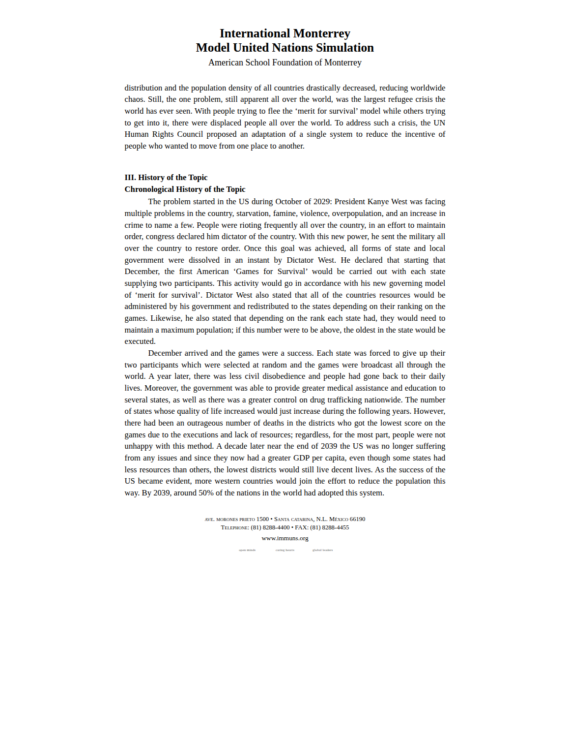International Monterrey
Model United Nations Simulation
American School Foundation of Monterrey
distribution and the population density of all countries drastically decreased, reducing worldwide chaos. Still, the one problem, still apparent all over the world, was the largest refugee crisis the world has ever seen. With people trying to flee the ‘merit for survival’ model while others trying to get into it, there were displaced people all over the world. To address such a crisis, the UN Human Rights Council proposed an adaptation of a single system to reduce the incentive of people who wanted to move from one place to another.
III. History of the Topic
Chronological History of the Topic
The problem started in the US during October of 2029: President Kanye West was facing multiple problems in the country, starvation, famine, violence, overpopulation, and an increase in crime to name a few. People were rioting frequently all over the country, in an effort to maintain order, congress declared him dictator of the country. With this new power, he sent the military all over the country to restore order. Once this goal was achieved, all forms of state and local government were dissolved in an instant by Dictator West. He declared that starting that December, the first American ‘Games for Survival’ would be carried out with each state supplying two participants. This activity would go in accordance with his new governing model of ‘merit for survival’. Dictator West also stated that all of the countries resources would be administered by his government and redistributed to the states depending on their ranking on the games. Likewise, he also stated that depending on the rank each state had, they would need to maintain a maximum population; if this number were to be above, the oldest in the state would be executed.
December arrived and the games were a success. Each state was forced to give up their two participants which were selected at random and the games were broadcast all through the world. A year later, there was less civil disobedience and people had gone back to their daily lives. Moreover, the government was able to provide greater medical assistance and education to several states, as well as there was a greater control on drug trafficking nationwide. The number of states whose quality of life increased would just increase during the following years. However, there had been an outrageous number of deaths in the districts who got the lowest score on the games due to the executions and lack of resources; regardless, for the most part, people were not unhappy with this method. A decade later near the end of 2039 the US was no longer suffering from any issues and since they now had a greater GDP per capita, even though some states had less resources than others, the lowest districts would still live decent lives. As the success of the US became evident, more western countries would join the effort to reduce the population this way. By 2039, around 50% of the nations in the world had adopted this system.
ave. morones prieto 1500 • Santa catarina, N.L. México 66190
Telephone: (81) 8288-4400 • FAX: (81) 8288-4455
www.immuns.org
open minds
caring hearts
global leaders